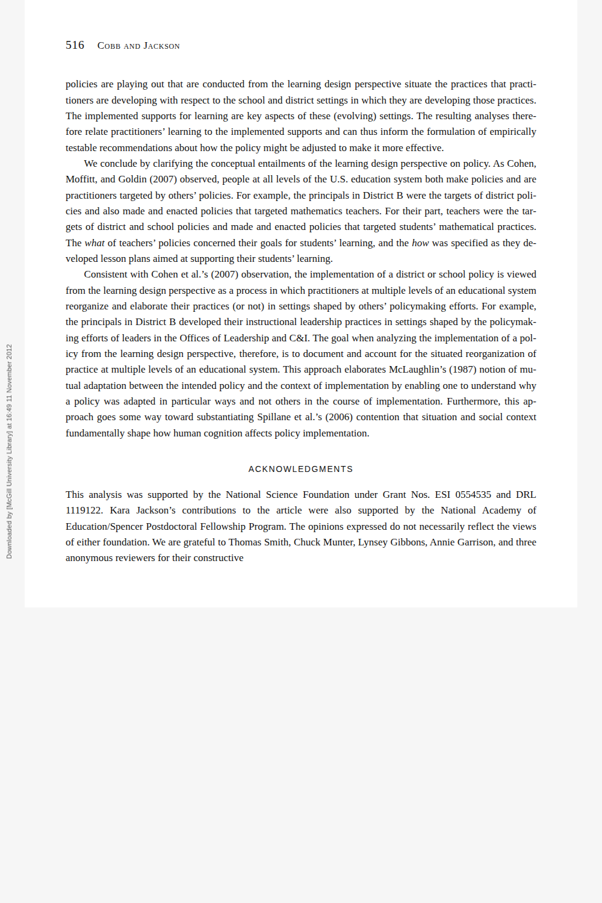Downloaded by [McGill University Library] at 16:49 11 November 2012
516 Cobb and Jackson
policies are playing out that are conducted from the learning design perspective situate the practices that practitioners are developing with respect to the school and district settings in which they are developing those practices. The implemented supports for learning are key aspects of these (evolving) settings. The resulting analyses therefore relate practitioners’ learning to the implemented supports and can thus inform the formulation of empirically testable recommendations about how the policy might be adjusted to make it more effective.
We conclude by clarifying the conceptual entailments of the learning design perspective on policy. As Cohen, Moffitt, and Goldin (2007) observed, people at all levels of the U.S. education system both make policies and are practitioners targeted by others’ policies. For example, the principals in District B were the targets of district policies and also made and enacted policies that targeted mathematics teachers. For their part, teachers were the targets of district and school policies and made and enacted policies that targeted students’ mathematical practices. The what of teachers’ policies concerned their goals for students’ learning, and the how was specified as they developed lesson plans aimed at supporting their students’ learning.
Consistent with Cohen et al.’s (2007) observation, the implementation of a district or school policy is viewed from the learning design perspective as a process in which practitioners at multiple levels of an educational system reorganize and elaborate their practices (or not) in settings shaped by others’ policymaking efforts. For example, the principals in District B developed their instructional leadership practices in settings shaped by the policymaking efforts of leaders in the Offices of Leadership and C&I. The goal when analyzing the implementation of a policy from the learning design perspective, therefore, is to document and account for the situated reorganization of practice at multiple levels of an educational system. This approach elaborates McLaughlin’s (1987) notion of mutual adaptation between the intended policy and the context of implementation by enabling one to understand why a policy was adapted in particular ways and not others in the course of implementation. Furthermore, this approach goes some way toward substantiating Spillane et al.’s (2006) contention that situation and social context fundamentally shape how human cognition affects policy implementation.
Acknowledgments
This analysis was supported by the National Science Foundation under Grant Nos. ESI 0554535 and DRL 1119122. Kara Jackson’s contributions to the article were also supported by the National Academy of Education/Spencer Postdoctoral Fellowship Program. The opinions expressed do not necessarily reflect the views of either foundation. We are grateful to Thomas Smith, Chuck Munter, Lynsey Gibbons, Annie Garrison, and three anonymous reviewers for their constructive